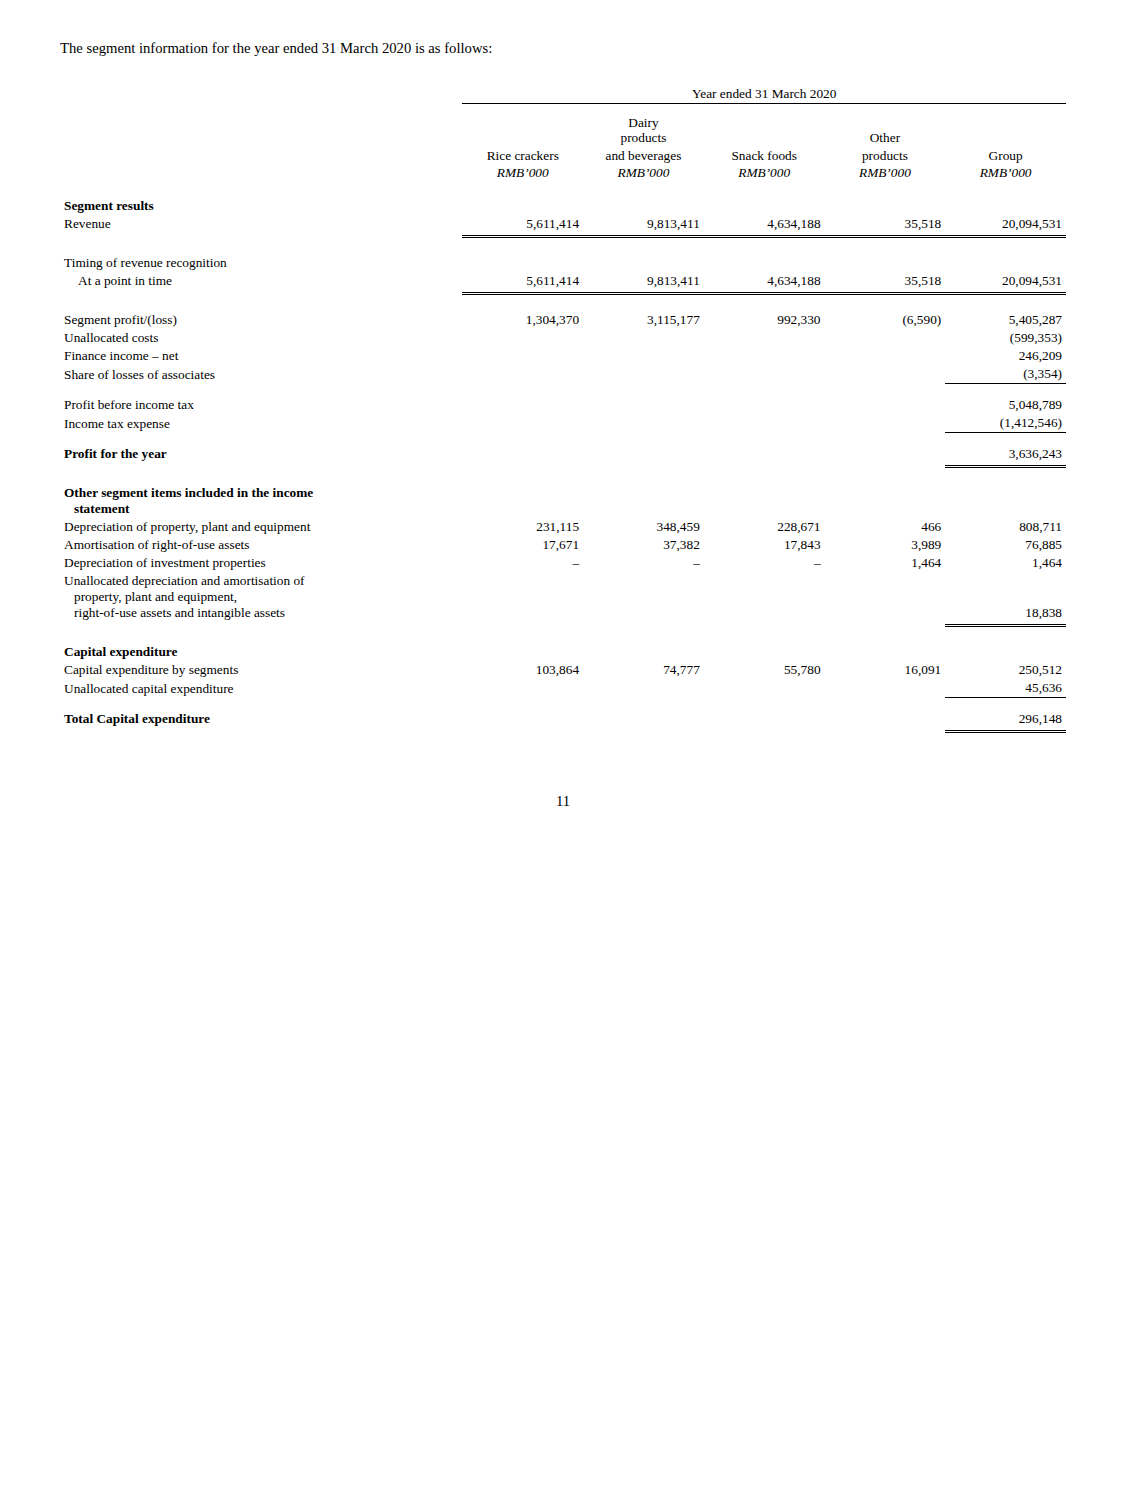The segment information for the year ended 31 March 2020 is as follows:
| | Year ended 31 March 2020 |
| | | Dairy products | | Other | |
| | Rice crackers | and beverages | Snack foods | products | Group |
| | RMB’000 | RMB’000 | RMB’000 | RMB’000 | RMB’000 |
| Segment results | |
| Revenue | 5,611,414 | 9,813,411 | 4,634,188 | 35,518 | 20,094,531 |
| Timing of revenue recognition | |
| At a point in time | 5,611,414 | 9,813,411 | 4,634,188 | 35,518 | 20,094,531 |
| Segment profit/(loss) | 1,304,370 | 3,115,177 | 992,330 | (6,590) | 5,405,287 |
| Unallocated costs | | | | | (599,353) |
| Finance income – net | | | | | 246,209 |
| Share of losses of associates | | | | | (3,354) |
| Profit before income tax | | | | | 5,048,789 |
| Income tax expense | | | | | (1,412,546) |
| Profit for the year | | | | | 3,636,243 |
| Other segment items included in the income statement | |
| Depreciation of property, plant and equipment | 231,115 | 348,459 | 228,671 | 466 | 808,711 |
| Amortisation of right-of-use assets | 17,671 | 37,382 | 17,843 | 3,989 | 76,885 |
| Depreciation of investment properties | – | – | – | 1,464 | 1,464 |
| Unallocated depreciation and amortisation of property, plant and equipment, right-of-use assets and intangible assets | | | | | 18,838 |
| Capital expenditure | |
| Capital expenditure by segments | 103,864 | 74,777 | 55,780 | 16,091 | 250,512 |
| Unallocated capital expenditure | | | | | 45,636 |
| Total Capital expenditure | | | | | 296,148 |
11